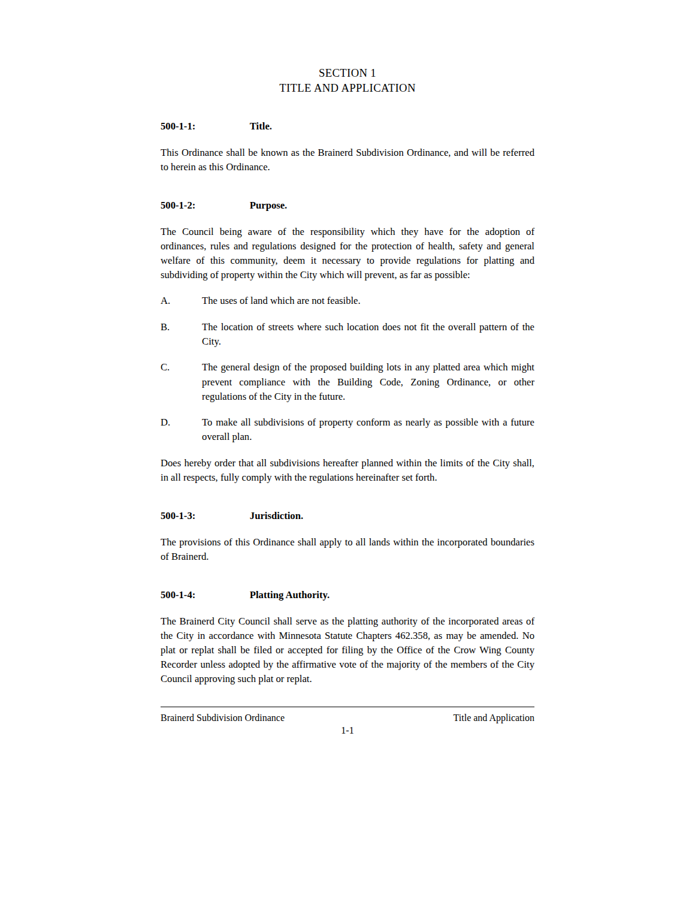SECTION 1 TITLE AND APPLICATION
500-1-1: Title.
This Ordinance shall be known as the Brainerd Subdivision Ordinance, and will be referred to herein as this Ordinance.
500-1-2: Purpose.
The Council being aware of the responsibility which they have for the adoption of ordinances, rules and regulations designed for the protection of health, safety and general welfare of this community, deem it necessary to provide regulations for platting and subdividing of property within the City which will prevent, as far as possible:
A. The uses of land which are not feasible.
B. The location of streets where such location does not fit the overall pattern of the City.
C. The general design of the proposed building lots in any platted area which might prevent compliance with the Building Code, Zoning Ordinance, or other regulations of the City in the future.
D. To make all subdivisions of property conform as nearly as possible with a future overall plan.
Does hereby order that all subdivisions hereafter planned within the limits of the City shall, in all respects, fully comply with the regulations hereinafter set forth.
500-1-3: Jurisdiction.
The provisions of this Ordinance shall apply to all lands within the incorporated boundaries of Brainerd.
500-1-4: Platting Authority.
The Brainerd City Council shall serve as the platting authority of the incorporated areas of the City in accordance with Minnesota Statute Chapters 462.358, as may be amended. No plat or replat shall be filed or accepted for filing by the Office of the Crow Wing County Recorder unless adopted by the affirmative vote of the majority of the members of the City Council approving such plat or replat.
Brainerd Subdivision Ordinance Title and Application
1-1